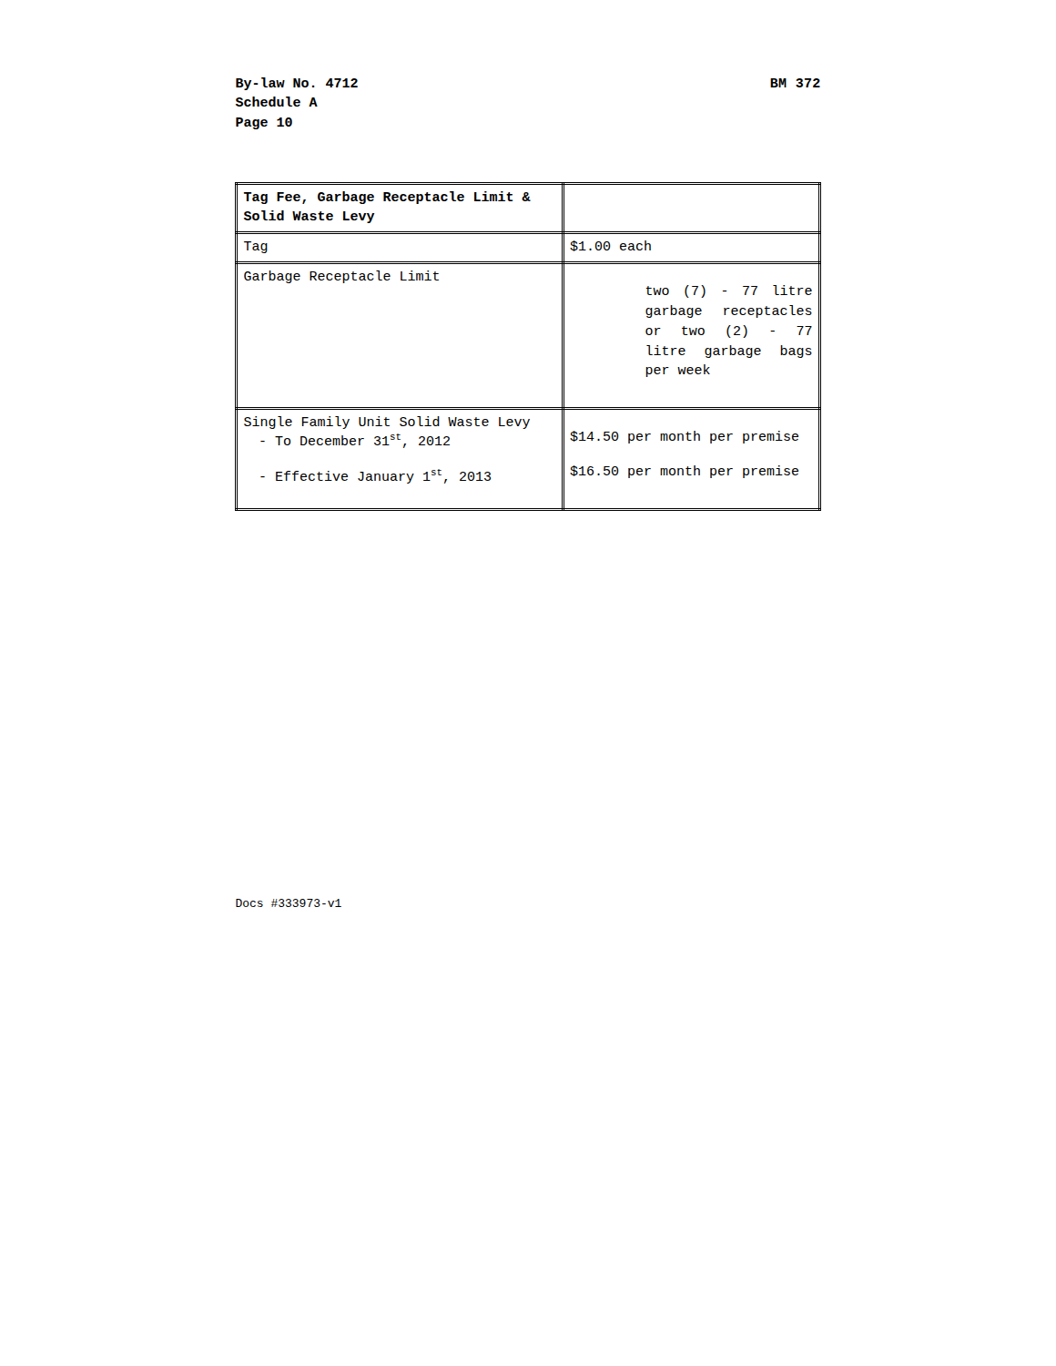By-law No. 4712 Schedule A Page 10
BM 372
| Tag Fee, Garbage Receptacle Limit & Solid Waste Levy | |
| Tag | $1.00 each |
| Garbage Receptacle Limit | two (7) - 77 litre garbage receptacles or two (2) - 77 litre garbage bags per week |
| Single Family Unit Solid Waste Levy - To December 31 st , 2012 - Effective January 1 st , 2013 | $14.50 per month per premise $16.50 per month per premise |
Docs #333973-v1